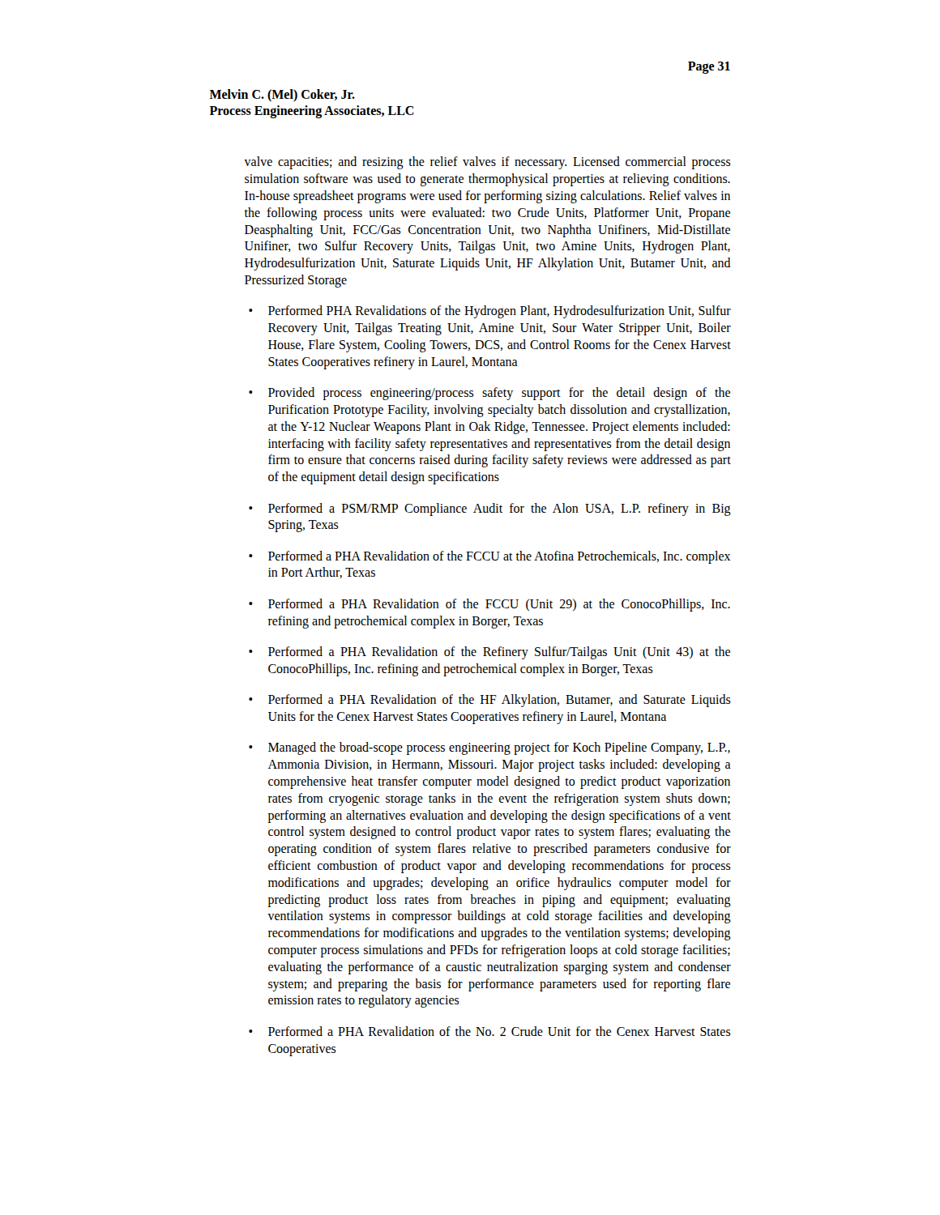Page 31
Melvin C. (Mel) Coker, Jr.
Process Engineering Associates, LLC
valve capacities; and resizing the relief valves if necessary. Licensed commercial process simulation software was used to generate thermophysical properties at relieving conditions. In-house spreadsheet programs were used for performing sizing calculations. Relief valves in the following process units were evaluated: two Crude Units, Platformer Unit, Propane Deasphalting Unit, FCC/Gas Concentration Unit, two Naphtha Unifiners, Mid-Distillate Unifiner, two Sulfur Recovery Units, Tailgas Unit, two Amine Units, Hydrogen Plant, Hydrodesulfurization Unit, Saturate Liquids Unit, HF Alkylation Unit, Butamer Unit, and Pressurized Storage
Performed PHA Revalidations of the Hydrogen Plant, Hydrodesulfurization Unit, Sulfur Recovery Unit, Tailgas Treating Unit, Amine Unit, Sour Water Stripper Unit, Boiler House, Flare System, Cooling Towers, DCS, and Control Rooms for the Cenex Harvest States Cooperatives refinery in Laurel, Montana
Provided process engineering/process safety support for the detail design of the Purification Prototype Facility, involving specialty batch dissolution and crystallization, at the Y-12 Nuclear Weapons Plant in Oak Ridge, Tennessee. Project elements included: interfacing with facility safety representatives and representatives from the detail design firm to ensure that concerns raised during facility safety reviews were addressed as part of the equipment detail design specifications
Performed a PSM/RMP Compliance Audit for the Alon USA, L.P. refinery in Big Spring, Texas
Performed a PHA Revalidation of the FCCU at the Atofina Petrochemicals, Inc. complex in Port Arthur, Texas
Performed a PHA Revalidation of the FCCU (Unit 29) at the ConocoPhillips, Inc. refining and petrochemical complex in Borger, Texas
Performed a PHA Revalidation of the Refinery Sulfur/Tailgas Unit (Unit 43) at the ConocoPhillips, Inc. refining and petrochemical complex in Borger, Texas
Performed a PHA Revalidation of the HF Alkylation, Butamer, and Saturate Liquids Units for the Cenex Harvest States Cooperatives refinery in Laurel, Montana
Managed the broad-scope process engineering project for Koch Pipeline Company, L.P., Ammonia Division, in Hermann, Missouri. Major project tasks included: developing a comprehensive heat transfer computer model designed to predict product vaporization rates from cryogenic storage tanks in the event the refrigeration system shuts down; performing an alternatives evaluation and developing the design specifications of a vent control system designed to control product vapor rates to system flares; evaluating the operating condition of system flares relative to prescribed parameters condusive for efficient combustion of product vapor and developing recommendations for process modifications and upgrades; developing an orifice hydraulics computer model for predicting product loss rates from breaches in piping and equipment; evaluating ventilation systems in compressor buildings at cold storage facilities and developing recommendations for modifications and upgrades to the ventilation systems; developing computer process simulations and PFDs for refrigeration loops at cold storage facilities; evaluating the performance of a caustic neutralization sparging system and condenser system; and preparing the basis for performance parameters used for reporting flare emission rates to regulatory agencies
Performed a PHA Revalidation of the No. 2 Crude Unit for the Cenex Harvest States Cooperatives